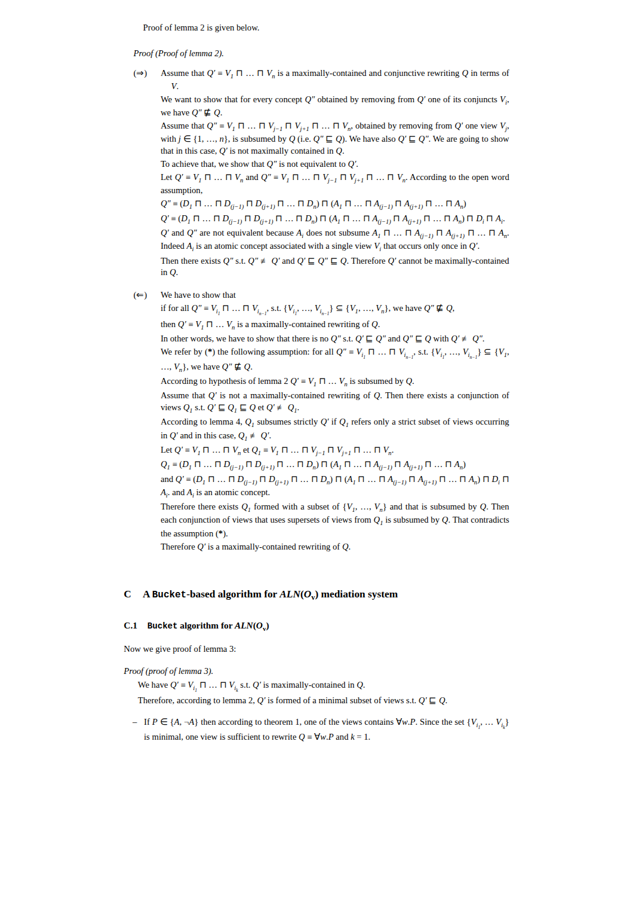Proof of lemma 2 is given below.
Proof (Proof of lemma 2).
(⇒)
Assume that Q′ ≡ V1 ⊓ … ⊓ Vn is a maximally-contained and conjunctive rewriting Q in terms of V.
We want to show that for every concept Q″ obtained by removing from Q′ one of its conjuncts Vi, we have Q″ ⋢ Q.
Assume that Q″ ≡ V1 ⊓ … ⊓ Vj−1 ⊓ Vj+1 ⊓ … ⊓ Vn, obtained by removing from Q′ one view Vj, with j ∈ {1, …, n}, is subsumed by Q (i.e. Q″ ⊑ Q). We have also Q′ ⊑ Q″. We are going to show that in this case, Q′ is not maximally contained in Q.
To achieve that, we show that Q″ is not equivalent to Q′.
Let Q′ ≡ V1 ⊓ … ⊓ Vn and Q″ ≡ V1 ⊓ … ⊓ Vj−1 ⊓ Vj+1 ⊓ … ⊓ Vn. According to the open word assumption,
Q″ ≡ (D1 ⊓ … ⊓ D(j−1) ⊓ D(j+1) ⊓ … ⊓ Dn) ⊓ (A1 ⊓ … ⊓ A(j−1) ⊓ A(j+1) ⊓ … ⊓ An)
Q′ ≡ (D1 ⊓ … ⊓ D(j−1) ⊓ D(j+1) ⊓ … ⊓ Dn) ⊓ (A1 ⊓ … ⊓ A(j−1) ⊓ A(j+1) ⊓ … ⊓ An) ⊓ Di ⊓ Ai.
Q′ and Q″ are not equivalent because Ai does not subsume A1 ⊓ … ⊓ A(j−1) ⊓ A(j+1) ⊓ … ⊓ An. Indeed Ai is an atomic concept associated with a single view Vi that occurs only once in Q′.
Then there exists Q″ s.t. Q″ ≢ Q′ and Q′ ⊑ Q″ ⊑ Q. Therefore Q′ cannot be maximally-contained in Q.
(⇐)
We have to show that
if for all Q″ ≡ Vi1 ⊓ … ⊓ Vin−1, s.t. {Vi1, …, Vin−1} ⊆ {V1, …, Vn}, we have Q″ ⋢ Q,
then Q′ ≡ V1 ⊓ … Vn is a maximally-contained rewriting of Q.
In other words, we have to show that there is no Q″ s.t. Q′ ⊑ Q″ and Q″ ⊑ Q with Q′ ≢ Q″.
We refer by (*) the following assumption: for all Q″ ≡ Vi1 ⊓ … ⊓ Vin−1, s.t. {Vi1, …, Vin−1} ⊆ {V1, …, Vn}, we have Q″ ⋢ Q.
According to hypothesis of lemma 2 Q′ ≡ V1 ⊓ … Vn is subsumed by Q.
Assume that Q′ is not a maximally-contained rewriting of Q. Then there exists a conjunction of views Q1 s.t. Q′ ⊑ Q1 ⊑ Q et Q′ ≢ Q1.
According to lemma 4, Q1 subsumes strictly Q′ if Q1 refers only a strict subset of views occurring in Q′ and in this case, Q1 ≢ Q′.
Let Q′ ≡ V1 ⊓ … ⊓ Vn et Q1 ≡ V1 ⊓ … ⊓ Vj−1 ⊓ Vj+1 ⊓ … ⊓ Vn.
Q1 ≡ (D1 ⊓ … ⊓ D(j−1) ⊓ D(j+1) ⊓ … ⊓ Dn) ⊓ (A1 ⊓ … ⊓ A(j−1) ⊓ A(j+1) ⊓ … ⊓ An)
and Q′ ≡ (D1 ⊓ … ⊓ D(j−1) ⊓ D(j+1) ⊓ … ⊓ Dn) ⊓ (A1 ⊓ … ⊓ A(j−1) ⊓ A(j+1) ⊓ … ⊓ An) ⊓ Di ⊓ Ai. and Ai is an atomic concept.
Therefore there exists Q1 formed with a subset of {V1, …, Vn} and that is subsumed by Q. Then each conjunction of views that uses supersets of views from Q1 is subsumed by Q. That contradicts the assumption (*).
Therefore Q′ is a maximally-contained rewriting of Q.
CA Bucket-based algorithm for ALN(Ov) mediation system
C.1 Bucket algorithm for ALN(Ov)
Now we give proof of lemma 3:
Proof (proof of lemma 3).
We have Q′ ≡ Vi1 ⊓ … ⊓ Vik s.t. Q′ is maximally-contained in Q.
Therefore, according to lemma 2, Q′ is formed of a minimal subset of views s.t. Q′ ⊑ Q.
If P ∈ {A, ¬A} then according to theorem 1, one of the views contains ∀w.P. Since the set {Vi1, … Vik} is minimal, one view is sufficient to rewrite Q ≡ ∀w.P and k = 1.